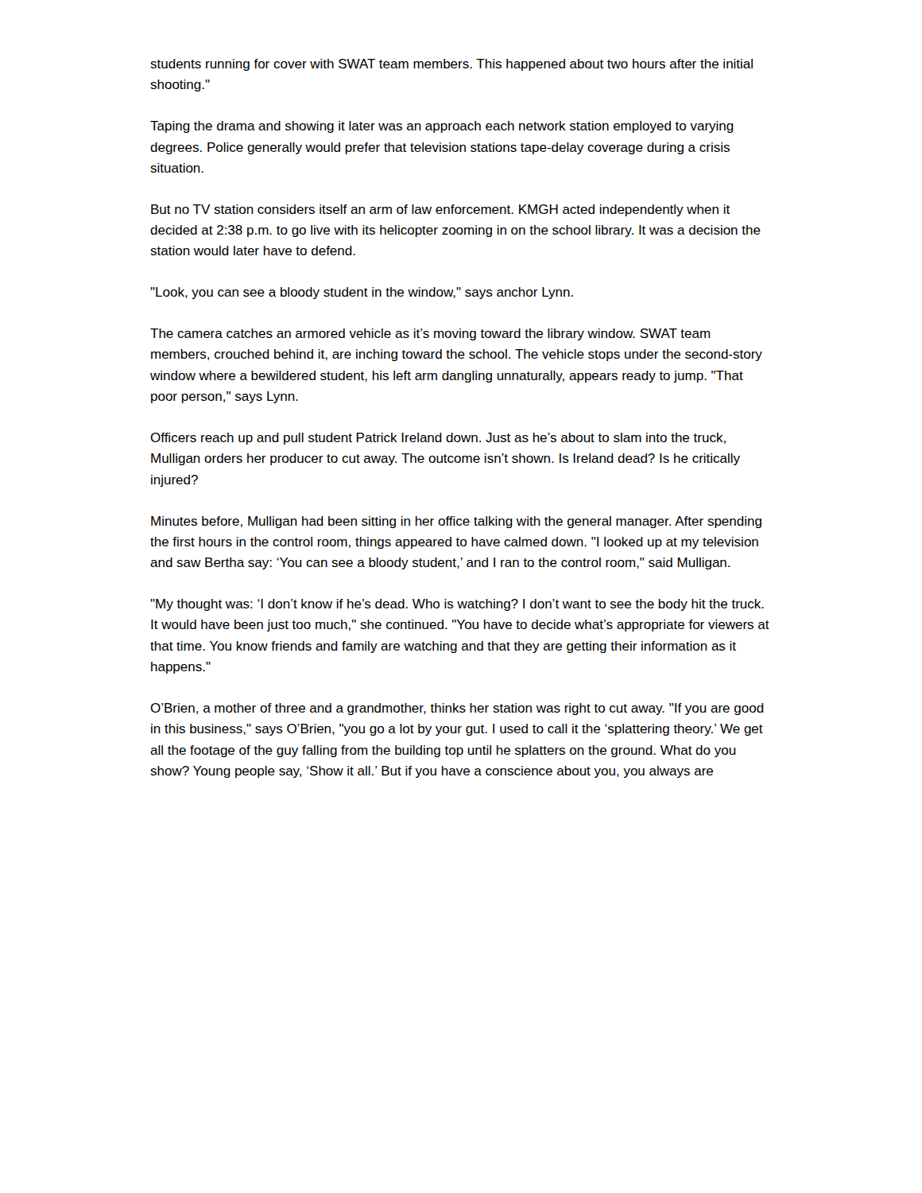students running for cover with SWAT team members. This happened about two hours after the initial shooting."
Taping the drama and showing it later was an approach each network station employed to varying degrees. Police generally would prefer that television stations tape-delay coverage during a crisis situation.
But no TV station considers itself an arm of law enforcement. KMGH acted independently when it decided at 2:38 p.m. to go live with its helicopter zooming in on the school library. It was a decision the station would later have to defend.
"Look, you can see a bloody student in the window," says anchor Lynn.
The camera catches an armored vehicle as it’s moving toward the library window. SWAT team members, crouched behind it, are inching toward the school. The vehicle stops under the second-story window where a bewildered student, his left arm dangling unnaturally, appears ready to jump. "That poor person," says Lynn.
Officers reach up and pull student Patrick Ireland down. Just as he’s about to slam into the truck, Mulligan orders her producer to cut away. The outcome isn’t shown. Is Ireland dead? Is he critically injured?
Minutes before, Mulligan had been sitting in her office talking with the general manager. After spending the first hours in the control room, things appeared to have calmed down. "I looked up at my television and saw Bertha say: ‘You can see a bloody student,’ and I ran to the control room," said Mulligan.
"My thought was: ‘I don’t know if he’s dead. Who is watching? I don’t want to see the body hit the truck. It would have been just too much," she continued. "You have to decide what’s appropriate for viewers at that time. You know friends and family are watching and that they are getting their information as it happens."
O’Brien, a mother of three and a grandmother, thinks her station was right to cut away. "If you are good in this business," says O’Brien, "you go a lot by your gut. I used to call it the ‘splattering theory.’ We get all the footage of the guy falling from the building top until he splatters on the ground. What do you show? Young people say, ‘Show it all.’ But if you have a conscience about you, you always are